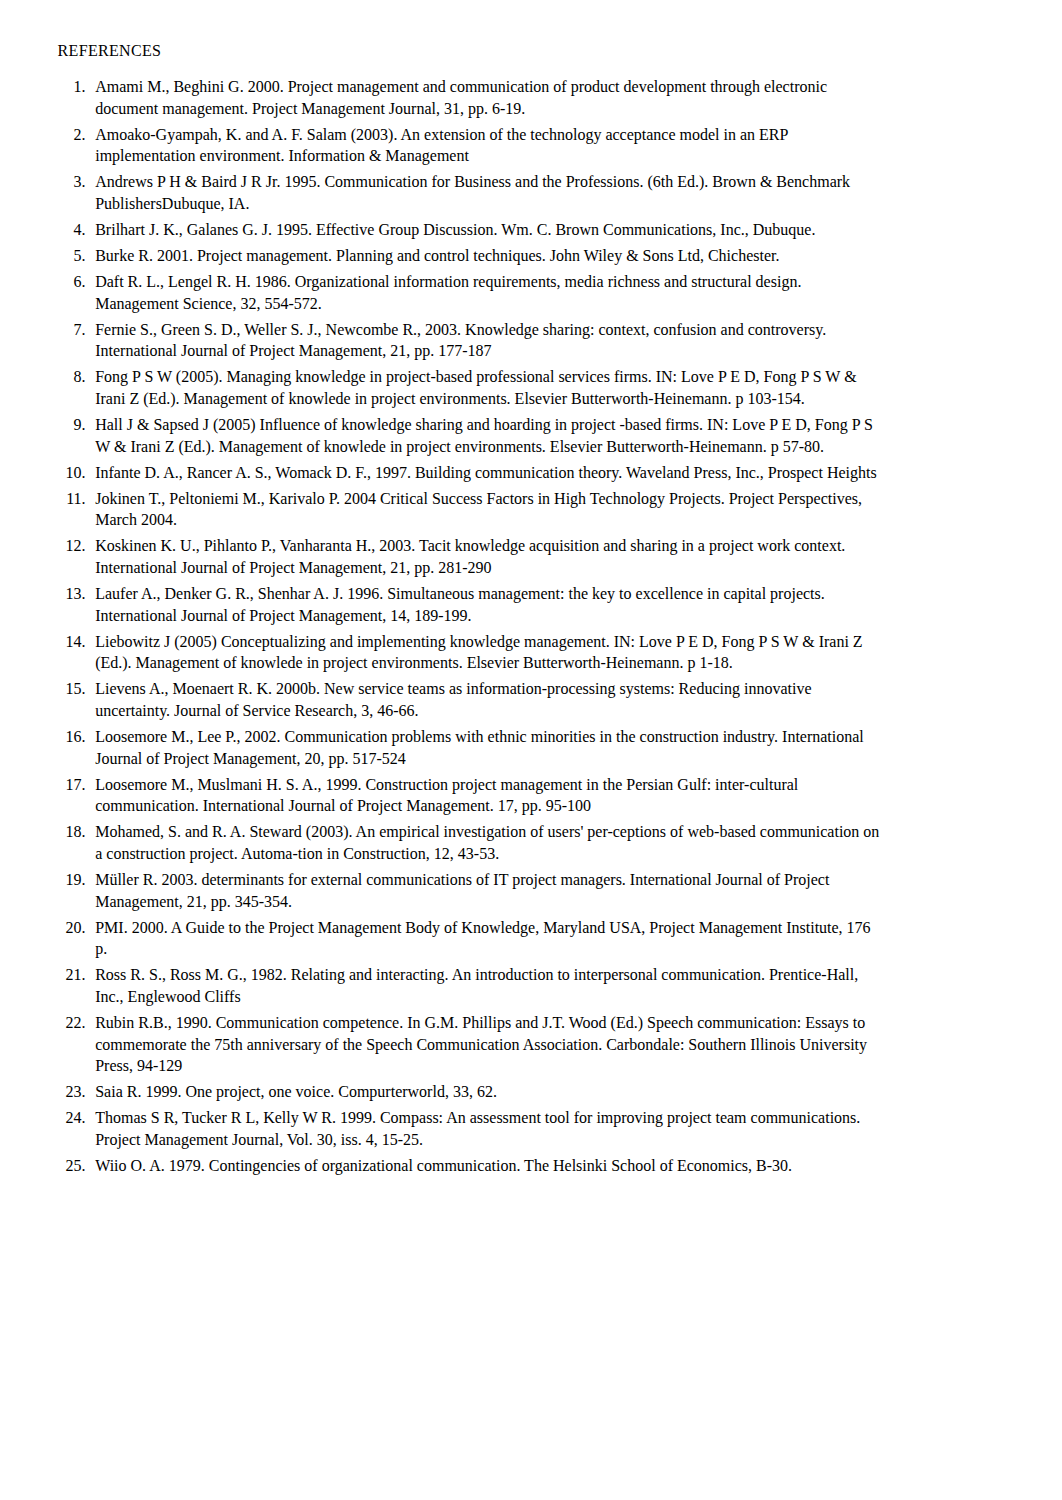REFERENCES
Amami M., Beghini G. 2000. Project management and communication of product development through electronic document management. Project Management Journal, 31, pp. 6-19.
Amoako-Gyampah, K. and A. F. Salam (2003). An extension of the technology acceptance model in an ERP implementation environment. Information & Management
Andrews P H & Baird J R Jr. 1995. Communication for Business and the Professions. (6th Ed.). Brown & Benchmark PublishersDubuque, IA.
Brilhart J. K., Galanes G. J. 1995. Effective Group Discussion. Wm. C. Brown Communications, Inc., Dubuque.
Burke R. 2001. Project management. Planning and control techniques. John Wiley & Sons Ltd, Chichester.
Daft R. L., Lengel R. H. 1986. Organizational information requirements, media richness and structural design. Management Science, 32, 554-572.
Fernie S., Green S. D., Weller S. J., Newcombe R., 2003. Knowledge sharing: context, confusion and controversy. International Journal of Project Management, 21, pp. 177-187
Fong P S W (2005). Managing knowledge in project-based professional services firms. IN: Love P E D, Fong P S W & Irani Z (Ed.). Management of knowlede in project environments. Elsevier Butterworth-Heinemann. p 103-154.
Hall J & Sapsed J (2005) Influence of knowledge sharing and hoarding in project -based firms. IN: Love P E D, Fong P S W & Irani Z (Ed.). Management of knowlede in project environments. Elsevier Butterworth-Heinemann. p 57-80.
Infante D. A., Rancer A. S., Womack D. F., 1997. Building communication theory. Waveland Press, Inc., Prospect Heights
Jokinen T., Peltoniemi M., Karivalo P. 2004 Critical Success Factors in High Technology Projects. Project Perspectives, March 2004.
Koskinen K. U., Pihlanto P., Vanharanta H., 2003. Tacit knowledge acquisition and sharing in a project work context. International Journal of Project Management, 21, pp. 281-290
Laufer A., Denker G. R., Shenhar A. J. 1996. Simultaneous management: the key to excellence in capital projects. International Journal of Project Management, 14, 189-199.
Liebowitz J (2005) Conceptualizing and implementing knowledge management. IN: Love P E D, Fong P S W & Irani Z (Ed.). Management of knowlede in project environments. Elsevier Butterworth-Heinemann. p 1-18.
Lievens A., Moenaert R. K. 2000b. New service teams as information-processing systems: Reducing innovative uncertainty. Journal of Service Research, 3, 46-66.
Loosemore M., Lee P., 2002. Communication problems with ethnic minorities in the construction industry. International Journal of Project Management, 20, pp. 517-524
Loosemore M., Muslmani H. S. A., 1999. Construction project management in the Persian Gulf: inter-cultural communication. International Journal of Project Management. 17, pp. 95-100
Mohamed, S. and R. A. Steward (2003). An empirical investigation of users' per-ceptions of web-based communication on a construction project. Automa-tion in Construction, 12, 43-53.
Müller R. 2003. determinants for external communications of IT project managers. International Journal of Project Management, 21, pp. 345-354.
PMI. 2000. A Guide to the Project Management Body of Knowledge, Maryland USA, Project Management Institute, 176 p.
Ross R. S., Ross M. G., 1982. Relating and interacting. An introduction to interpersonal communication. Prentice-Hall, Inc., Englewood Cliffs
Rubin R.B., 1990. Communication competence. In G.M. Phillips and J.T. Wood (Ed.) Speech communication: Essays to commemorate the 75th anniversary of the Speech Communication Association. Carbondale: Southern Illinois University Press, 94-129
Saia R. 1999. One project, one voice. Compurterworld, 33, 62.
Thomas S R, Tucker R L, Kelly W R. 1999. Compass: An assessment tool for improving project team communications. Project Management Journal, Vol. 30, iss. 4, 15-25.
Wiio O. A. 1979. Contingencies of organizational communication. The Helsinki School of Economics, B-30.